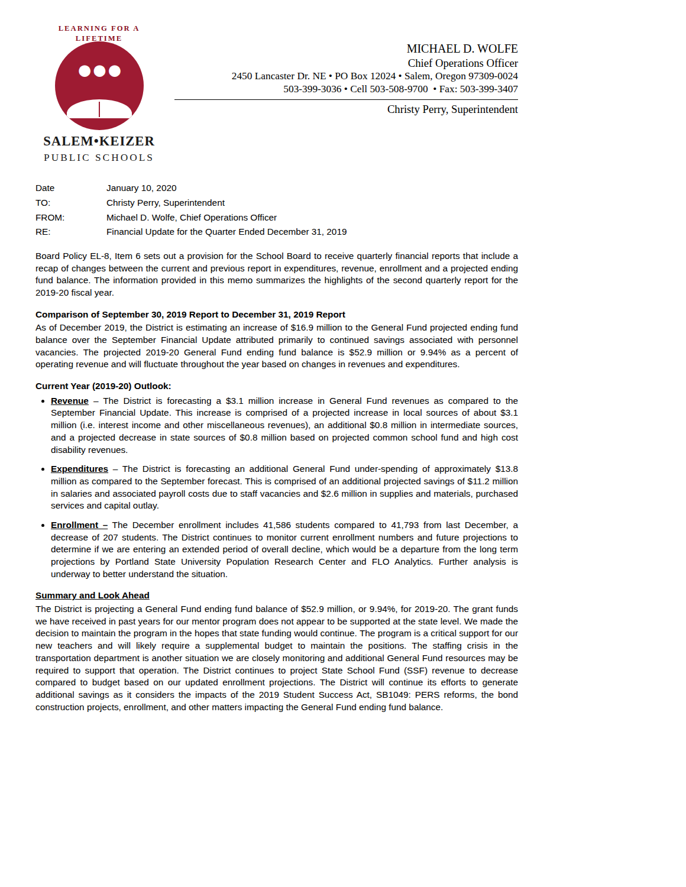LEARNING FOR A LIFETIME
●●●
SALEM•KEIZER
PUBLIC SCHOOLS
MICHAEL D. WOLFE
Chief Operations Officer
2450 Lancaster Dr. NE • PO Box 12024 • Salem, Oregon 97309-0024
503-399-3036 • Cell 503-508-9700 • Fax: 503-399-3407
Christy Perry, Superintendent
| Date | January 10, 2020 |
| TO: | Christy Perry, Superintendent |
| FROM: | Michael D. Wolfe, Chief Operations Officer |
| RE: | Financial Update for the Quarter Ended December 31, 2019 |
Board Policy EL-8, Item 6 sets out a provision for the School Board to receive quarterly financial reports that include a recap of changes between the current and previous report in expenditures, revenue, enrollment and a projected ending fund balance. The information provided in this memo summarizes the highlights of the second quarterly report for the 2019-20 fiscal year.
Comparison of September 30, 2019 Report to December 31, 2019 Report
As of December 2019, the District is estimating an increase of $16.9 million to the General Fund projected ending fund balance over the September Financial Update attributed primarily to continued savings associated with personnel vacancies. The projected 2019-20 General Fund ending fund balance is $52.9 million or 9.94% as a percent of operating revenue and will fluctuate throughout the year based on changes in revenues and expenditures.
Current Year (2019-20) Outlook:
Revenue – The District is forecasting a $3.1 million increase in General Fund revenues as compared to the September Financial Update. This increase is comprised of a projected increase in local sources of about $3.1 million (i.e. interest income and other miscellaneous revenues), an additional $0.8 million in intermediate sources, and a projected decrease in state sources of $0.8 million based on projected common school fund and high cost disability revenues.
Expenditures – The District is forecasting an additional General Fund under-spending of approximately $13.8 million as compared to the September forecast. This is comprised of an additional projected savings of $11.2 million in salaries and associated payroll costs due to staff vacancies and $2.6 million in supplies and materials, purchased services and capital outlay.
Enrollment – The December enrollment includes 41,586 students compared to 41,793 from last December, a decrease of 207 students. The District continues to monitor current enrollment numbers and future projections to determine if we are entering an extended period of overall decline, which would be a departure from the long term projections by Portland State University Population Research Center and FLO Analytics. Further analysis is underway to better understand the situation.
Summary and Look Ahead
The District is projecting a General Fund ending fund balance of $52.9 million, or 9.94%, for 2019-20. The grant funds we have received in past years for our mentor program does not appear to be supported at the state level. We made the decision to maintain the program in the hopes that state funding would continue. The program is a critical support for our new teachers and will likely require a supplemental budget to maintain the positions. The staffing crisis in the transportation department is another situation we are closely monitoring and additional General Fund resources may be required to support that operation. The District continues to project State School Fund (SSF) revenue to decrease compared to budget based on our updated enrollment projections. The District will continue its efforts to generate additional savings as it considers the impacts of the 2019 Student Success Act, SB1049: PERS reforms, the bond construction projects, enrollment, and other matters impacting the General Fund ending fund balance.